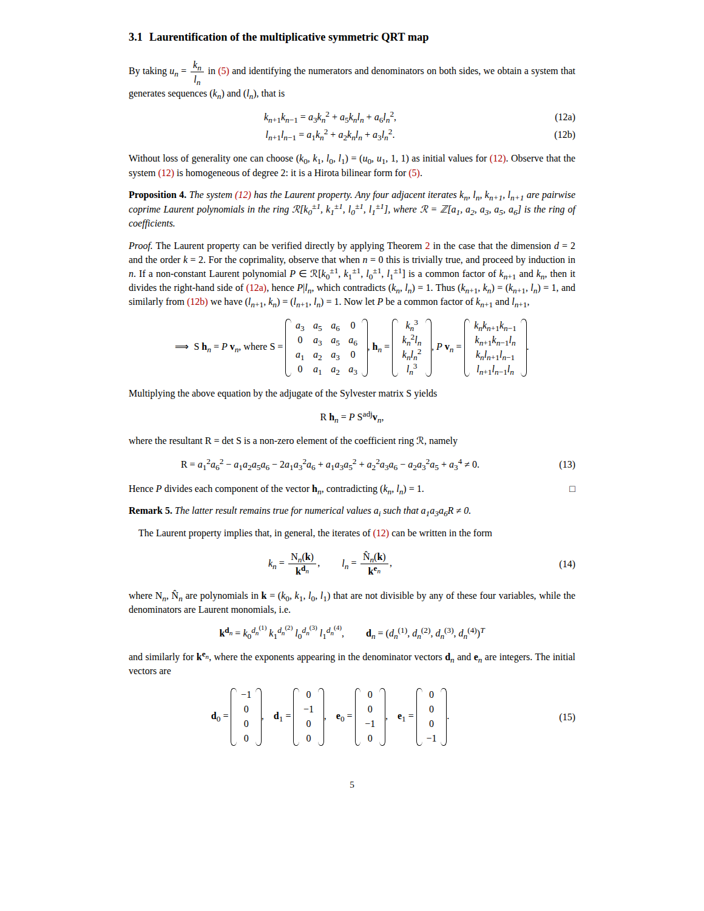3.1 Laurentification of the multiplicative symmetric QRT map
By taking un = kn ln in (5) and identifying the numerators and denominators on both sides, we obtain a system that generates sequences (kn) and (ln), that is
kn+1kn−1 = a3kn2 + a5knln + a6ln2, (12a)
ln+1ln−1 = a1kn2 + a2knln + a3ln2. (12b)
Without loss of generality one can choose (k0, k1, l0, l1) = (u0, u1, 1, 1) as initial values for (12). Observe that the system (12) is homogeneous of degree 2: it is a Hirota bilinear form for (5).
Proposition 4. The system (12) has the Laurent property. Any four adjacent iterates kn, ln, kn+1, ln+1 are pairwise coprime Laurent polynomials in the ring ℛ[k0±1, k1±1, l0±1, l1±1], where ℛ = ℤ[a1, a2, a3, a5, a6] is the ring of coefficients.
Proof. The Laurent property can be verified directly by applying Theorem 2 in the case that the dimension d = 2 and the order k = 2. For the coprimality, observe that when n = 0 this is trivially true, and proceed by induction in n. If a non-constant Laurent polynomial P ∈ ℛ[k0±1, k1±1, l0±1, l1±1] is a common factor of kn+1 and kn, then it divides the right-hand side of (12a), hence P|ln, which contradicts (kn, ln) = 1. Thus (kn+1, kn) = (kn+1, ln) = 1, and similarly from (12b) we have (ln+1, kn) = (ln+1, ln) = 1. Now let P be a common factor of kn+1 and ln+1,
⟹ S hn = P vn, where S =
| a 3 | a 5 | a 6 | 0 |
| 0 | a 3 | a 5 | a 6 |
| a 1 | a 2 | a 3 | 0 |
| 0 | a 1 | a 2 | a 3 |
, hn =
| k n 3 |
| k n 2 l n |
| k n l n 2 |
| l n 3 |
, P vn =
| k n k n +1 k n −1 |
| k n +1 k n −1 l n |
| k n l n +1 l n −1 |
| l n +1 l n −1 l n |
.
Multiplying the above equation by the adjugate of the Sylvester matrix S yields
R hn = P Sadjvn,
where the resultant R = det S is a non-zero element of the coefficient ring ℛ, namely
R = a12a62 − a1a2a5a6 − 2a1a32a6 + a1a3a52 + a22a3a6 − a2a32a5 + a34 ≠ 0. (13)
Hence P divides each component of the vector hn, contradicting (kn, ln) = 1. □
Remark 5. The latter result remains true for numerical values ai such that a1a3a6R ≠ 0.
The Laurent property implies that, in general, the iterates of (12) can be written in the form
kn = Nn(k) kdn, ln = N̂n(k) ken, (14)
where Nn, N̂n are polynomials in k = (k0, k1, l0, l1) that are not divisible by any of these four variables, while the denominators are Laurent monomials, i.e.
kdn = k0dn(1) k1dn(2) l0dn(3) l1dn(4), dn = (dn(1), dn(2), dn(3), dn(4))T
and similarly for ken, where the exponents appearing in the denominator vectors dn and en are integers. The initial vectors are
d0 =
| −1 |
| 0 |
| 0 |
| 0 |
, d1 =
| 0 |
| −1 |
| 0 |
| 0 |
, e0 =
| 0 |
| 0 |
| −1 |
| 0 |
, e1 =
| 0 |
| 0 |
| 0 |
| −1 |
. (15)
5